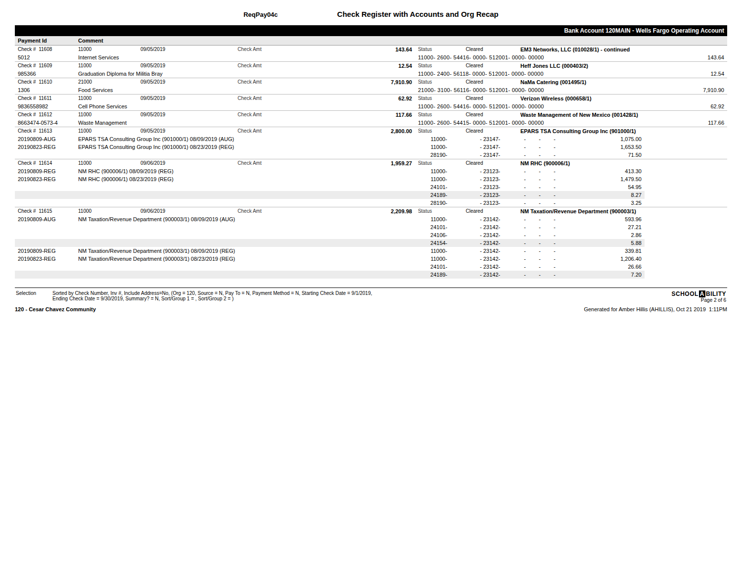ReqPay04c Check Register with Accounts and Org Recap
| Bank Account 120MAIN - Wells Fargo Operating Account |
| Payment Id | Comment |
| Check # 11608 | 11000 | 09/05/2019 | Check Amt | 143.64 | Status | Cleared | EM3 Networks, LLC (010028/1) - continued |
| 5012 | Internet Services | 11000- 2600- 54416- 0000- 512001- 0000- 00000 | 143.64 |
| Check # 11609 | 11000 | 09/05/2019 | Check Amt | 12.54 | Status | Cleared | Heff Jones LLC (000403/2) |
| 985366 | Graduation Diploma for Militia Bray | 11000- 2400- 56118- 0000- 512001- 0000- 00000 | 12.54 |
| Check # 11610 | 21000 | 09/05/2019 | Check Amt | 7,910.90 | Status | Cleared | NaMa Catering (001495/1) |
| 1306 | Food Services | 21000- 3100- 56116- 0000- 512001- 0000- 00000 | 7,910.90 |
| Check # 11611 | 11000 | 09/05/2019 | Check Amt | 62.92 | Status | Cleared | Verizon Wireless (000658/1) |
| 9836558982 | Cell Phone Services | 11000- 2600- 54416- 0000- 512001- 0000- 00000 | 62.92 |
| Check # 11612 | 11000 | 09/05/2019 | Check Amt | 117.66 | Status | Cleared | Waste Management of New Mexico (001428/1) |
| 8663474-0573-4 | Waste Management | 11000- 2600- 54415- 0000- 512001- 0000- 00000 | 117.66 |
| Check # 11613 | 11000 | 09/05/2019 | Check Amt | 2,800.00 | Status | Cleared | EPARS TSA Consulting Group Inc (901000/1) |
| 20190809-AUG | EPARS TSA Consulting Group Inc (901000/1) 08/09/2019 (AUG) | 11000- | - 23147- | - | - | - | 1,075.00 |
| 20190823-REG | EPARS TSA Consulting Group Inc (901000/1) 08/23/2019 (REG) | 11000- | - 23147- | - | - | - | 1,653.50 |
| | | 28190- | - 23147- | - | - | - | 71.50 |
| Check # 11614 | 11000 | 09/06/2019 | Check Amt | 1,959.27 | Status | Cleared | NM RHC (900006/1) |
| 20190809-REG | NM RHC (900006/1) 08/09/2019 (REG) | 11000- | - 23123- | - | - | - | 413.30 |
| 20190823-REG | NM RHC (900006/1) 08/23/2019 (REG) | 11000- | - 23123- | - | - | - | 1,479.50 |
| | | 24101- | - 23123- | - | - | - | 54.95 |
| | | 24189- | - 23123- | - | - | - | 8.27 |
| | | 28190- | - 23123- | - | - | - | 3.25 |
| Check # 11615 | 11000 | 09/06/2019 | Check Amt | 2,209.98 | Status | Cleared | NM Taxation/Revenue Department (900003/1) |
| 20190809-AUG | NM Taxation/Revenue Department (900003/1) 08/09/2019 (AUG) | 11000- | - 23142- | - | - | - | 593.96 |
| | | 24101- | - 23142- | - | - | - | 27.21 |
| | | 24106- | - 23142- | - | - | - | 2.86 |
| | | 24154- | - 23142- | - | - | - | 5.88 |
| 20190809-REG | NM Taxation/Revenue Department (900003/1) 08/09/2019 (REG) | 11000- | - 23142- | - | - | - | 339.81 |
| 20190823-REG | NM Taxation/Revenue Department (900003/1) 08/23/2019 (REG) | 11000- | - 23142- | - | - | - | 1,206.40 |
| | | 24101- | - 23142- | - | - | - | 26.66 |
| | | 24189- | - 23142- | - | - | - | 7.20 |
| Selection | Sorted by Check Number, Inv #, Include Address=No, (Org = 120, Source = N, Pay To = N, Payment Method = N, Starting Check Date = 9/1/2019, Ending Check Date = 9/30/2019, Summary? = N, Sort/Group 1 = , Sort/Group 2 = ) | SCHOOL A BILITY Page 2 of 6 |
120 - Cesar Chavez Community Generated for Amber Hillis (AHILLIS), Oct 21 2019 1:11PM